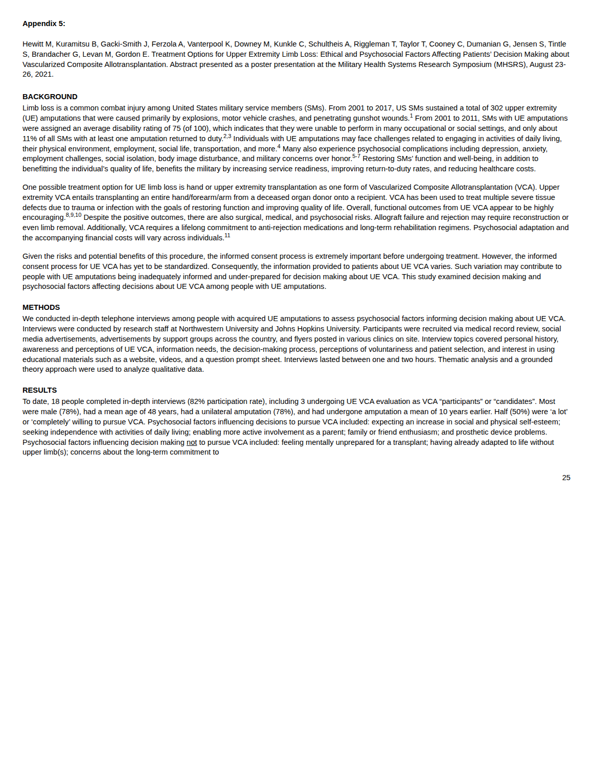Appendix 5:
Hewitt M, Kuramitsu B, Gacki-Smith J, Ferzola A, Vanterpool K, Downey M, Kunkle C, Schultheis A, Riggleman T, Taylor T, Cooney C, Dumanian G, Jensen S, Tintle S, Brandacher G, Levan M, Gordon E. Treatment Options for Upper Extremity Limb Loss: Ethical and Psychosocial Factors Affecting Patients’ Decision Making about Vascularized Composite Allotransplantation. Abstract presented as a poster presentation at the Military Health Systems Research Symposium (MHSRS), August 23-26, 2021.
Background
Limb loss is a common combat injury among United States military service members (SMs). From 2001 to 2017, US SMs sustained a total of 302 upper extremity (UE) amputations that were caused primarily by explosions, motor vehicle crashes, and penetrating gunshot wounds.1 From 2001 to 2011, SMs with UE amputations were assigned an average disability rating of 75 (of 100), which indicates that they were unable to perform in many occupational or social settings, and only about 11% of all SMs with at least one amputation returned to duty.2,3 Individuals with UE amputations may face challenges related to engaging in activities of daily living, their physical environment, employment, social life, transportation, and more.4 Many also experience psychosocial complications including depression, anxiety, employment challenges, social isolation, body image disturbance, and military concerns over honor.5-7 Restoring SMs’ function and well-being, in addition to benefitting the individual’s quality of life, benefits the military by increasing service readiness, improving return-to-duty rates, and reducing healthcare costs.
One possible treatment option for UE limb loss is hand or upper extremity transplantation as one form of Vascularized Composite Allotransplantation (VCA). Upper extremity VCA entails transplanting an entire hand/forearm/arm from a deceased organ donor onto a recipient. VCA has been used to treat multiple severe tissue defects due to trauma or infection with the goals of restoring function and improving quality of life. Overall, functional outcomes from UE VCA appear to be highly encouraging.8,9,10 Despite the positive outcomes, there are also surgical, medical, and psychosocial risks. Allograft failure and rejection may require reconstruction or even limb removal. Additionally, VCA requires a lifelong commitment to anti-rejection medications and long-term rehabilitation regimens. Psychosocial adaptation and the accompanying financial costs will vary across individuals.11
Given the risks and potential benefits of this procedure, the informed consent process is extremely important before undergoing treatment. However, the informed consent process for UE VCA has yet to be standardized. Consequently, the information provided to patients about UE VCA varies. Such variation may contribute to people with UE amputations being inadequately informed and under-prepared for decision making about UE VCA. This study examined decision making and psychosocial factors affecting decisions about UE VCA among people with UE amputations.
Methods
We conducted in-depth telephone interviews among people with acquired UE amputations to assess psychosocial factors informing decision making about UE VCA. Interviews were conducted by research staff at Northwestern University and Johns Hopkins University. Participants were recruited via medical record review, social media advertisements, advertisements by support groups across the country, and flyers posted in various clinics on site. Interview topics covered personal history, awareness and perceptions of UE VCA, information needs, the decision-making process, perceptions of voluntariness and patient selection, and interest in using educational materials such as a website, videos, and a question prompt sheet. Interviews lasted between one and two hours. Thematic analysis and a grounded theory approach were used to analyze qualitative data.
Results
To date, 18 people completed in-depth interviews (82% participation rate), including 3 undergoing UE VCA evaluation as VCA “participants” or “candidates”. Most were male (78%), had a mean age of 48 years, had a unilateral amputation (78%), and had undergone amputation a mean of 10 years earlier. Half (50%) were ‘a lot’ or ‘completely’ willing to pursue VCA. Psychosocial factors influencing decisions to pursue VCA included: expecting an increase in social and physical self-esteem; seeking independence with activities of daily living; enabling more active involvement as a parent; family or friend enthusiasm; and prosthetic device problems. Psychosocial factors influencing decision making not to pursue VCA included: feeling mentally unprepared for a transplant; having already adapted to life without upper limb(s); concerns about the long-term commitment to
25